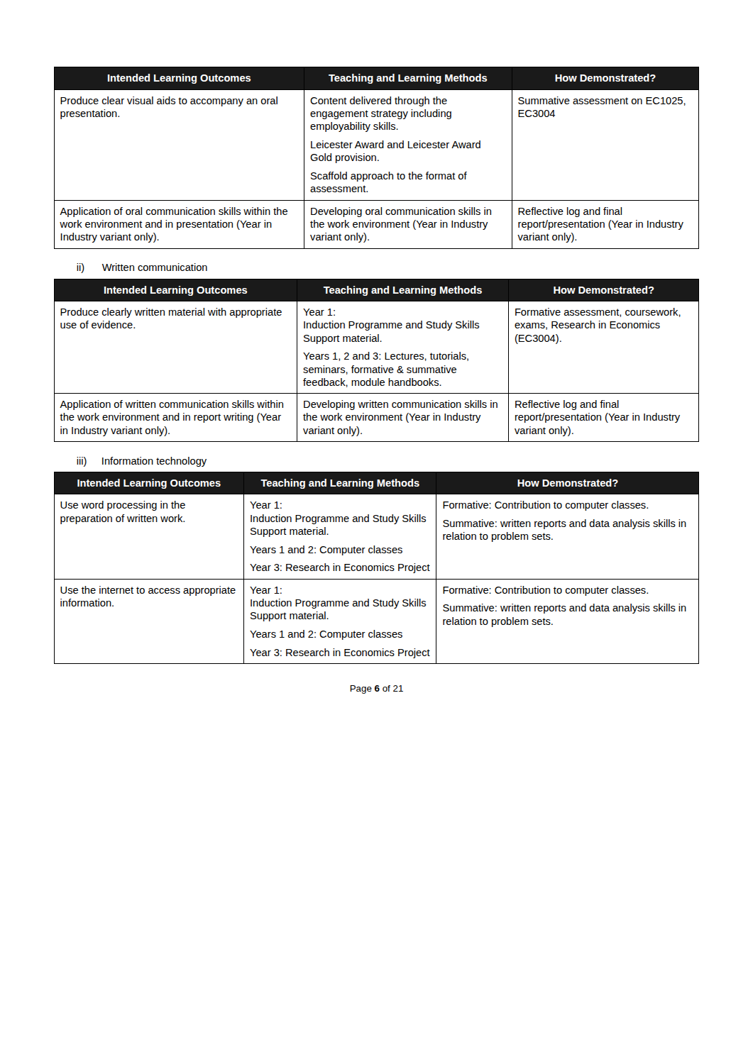| Intended Learning Outcomes | Teaching and Learning Methods | How Demonstrated? |
| --- | --- | --- |
| Produce clear visual aids to accompany an oral presentation. | Content delivered through the engagement strategy including employability skills. Leicester Award and Leicester Award Gold provision. Scaffold approach to the format of assessment. | Summative assessment on EC1025, EC3004 |
| Application of oral communication skills within the work environment and in presentation (Year in Industry variant only). | Developing oral communication skills in the work environment (Year in Industry variant only). | Reflective log and final report/presentation (Year in Industry variant only). |
ii) Written communication
| Intended Learning Outcomes | Teaching and Learning Methods | How Demonstrated? |
| --- | --- | --- |
| Produce clearly written material with appropriate use of evidence. | Year 1: Induction Programme and Study Skills Support material. Years 1, 2 and 3: Lectures, tutorials, seminars, formative & summative feedback, module handbooks. | Formative assessment, coursework, exams, Research in Economics (EC3004). |
| Application of written communication skills within the work environment and in report writing (Year in Industry variant only). | Developing written communication skills in the work environment (Year in Industry variant only). | Reflective log and final report/presentation (Year in Industry variant only). |
iii) Information technology
| Intended Learning Outcomes | Teaching and Learning Methods | How Demonstrated? |
| --- | --- | --- |
| Use word processing in the preparation of written work. | Year 1: Induction Programme and Study Skills Support material. Years 1 and 2: Computer classes Year 3: Research in Economics Project | Formative: Contribution to computer classes. Summative: written reports and data analysis skills in relation to problem sets. |
| Use the internet to access appropriate information. | Year 1: Induction Programme and Study Skills Support material. Years 1 and 2: Computer classes Year 3: Research in Economics Project | Formative: Contribution to computer classes. Summative: written reports and data analysis skills in relation to problem sets. |
Page 6 of 21